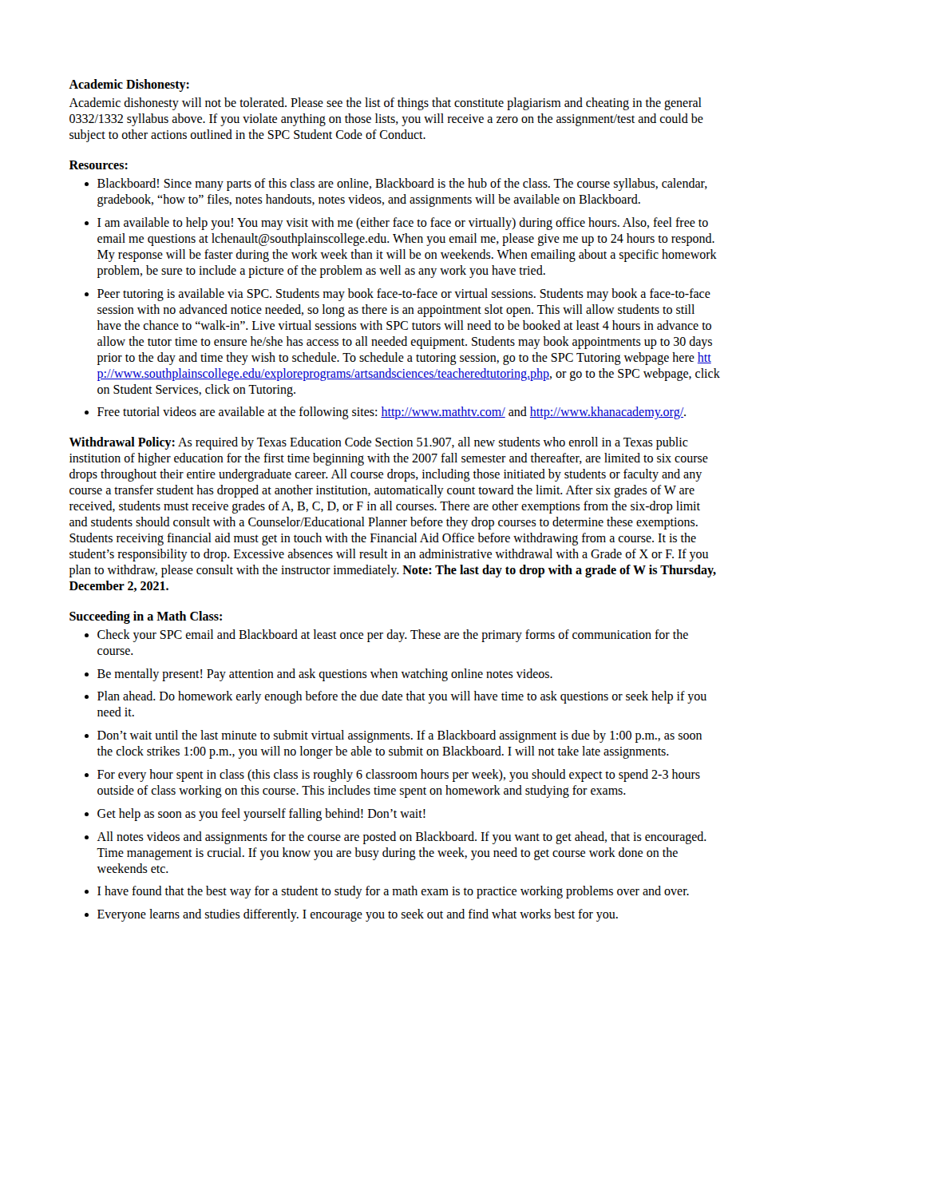Academic Dishonesty:
Academic dishonesty will not be tolerated. Please see the list of things that constitute plagiarism and cheating in the general 0332/1332 syllabus above. If you violate anything on those lists, you will receive a zero on the assignment/test and could be subject to other actions outlined in the SPC Student Code of Conduct.
Resources:
Blackboard! Since many parts of this class are online, Blackboard is the hub of the class. The course syllabus, calendar, gradebook, “how to” files, notes handouts, notes videos, and assignments will be available on Blackboard.
I am available to help you! You may visit with me (either face to face or virtually) during office hours. Also, feel free to email me questions at lchenault@southplainscollege.edu. When you email me, please give me up to 24 hours to respond. My response will be faster during the work week than it will be on weekends. When emailing about a specific homework problem, be sure to include a picture of the problem as well as any work you have tried.
Peer tutoring is available via SPC. Students may book face-to-face or virtual sessions. Students may book a face-to-face session with no advanced notice needed, so long as there is an appointment slot open. This will allow students to still have the chance to “walk-in”. Live virtual sessions with SPC tutors will need to be booked at least 4 hours in advance to allow the tutor time to ensure he/she has access to all needed equipment. Students may book appointments up to 30 days prior to the day and time they wish to schedule. To schedule a tutoring session, go to the SPC Tutoring webpage here http://www.southplainscollege.edu/exploreprograms/artsandsciences/teacheredtutoring.php, or go to the SPC webpage, click on Student Services, click on Tutoring.
Free tutorial videos are available at the following sites: http://www.mathtv.com/ and http://www.khanacademy.org/.
Withdrawal Policy: As required by Texas Education Code Section 51.907, all new students who enroll in a Texas public institution of higher education for the first time beginning with the 2007 fall semester and thereafter, are limited to six course drops throughout their entire undergraduate career. All course drops, including those initiated by students or faculty and any course a transfer student has dropped at another institution, automatically count toward the limit. After six grades of W are received, students must receive grades of A, B, C, D, or F in all courses. There are other exemptions from the six-drop limit and students should consult with a Counselor/Educational Planner before they drop courses to determine these exemptions. Students receiving financial aid must get in touch with the Financial Aid Office before withdrawing from a course. It is the student’s responsibility to drop. Excessive absences will result in an administrative withdrawal with a Grade of X or F. If you plan to withdraw, please consult with the instructor immediately. Note: The last day to drop with a grade of W is Thursday, December 2, 2021.
Succeeding in a Math Class:
Check your SPC email and Blackboard at least once per day. These are the primary forms of communication for the course.
Be mentally present! Pay attention and ask questions when watching online notes videos.
Plan ahead. Do homework early enough before the due date that you will have time to ask questions or seek help if you need it.
Don’t wait until the last minute to submit virtual assignments. If a Blackboard assignment is due by 1:00 p.m., as soon the clock strikes 1:00 p.m., you will no longer be able to submit on Blackboard. I will not take late assignments.
For every hour spent in class (this class is roughly 6 classroom hours per week), you should expect to spend 2-3 hours outside of class working on this course. This includes time spent on homework and studying for exams.
Get help as soon as you feel yourself falling behind! Don’t wait!
All notes videos and assignments for the course are posted on Blackboard. If you want to get ahead, that is encouraged. Time management is crucial. If you know you are busy during the week, you need to get course work done on the weekends etc.
I have found that the best way for a student to study for a math exam is to practice working problems over and over.
Everyone learns and studies differently. I encourage you to seek out and find what works best for you.